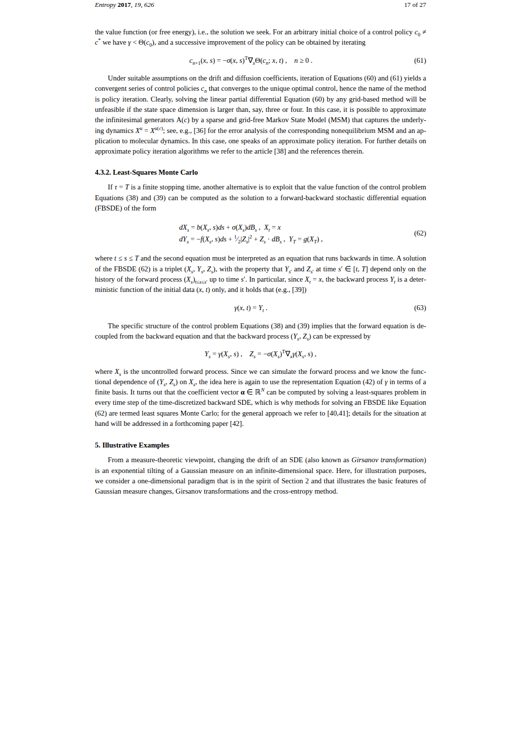Entropy 2017, 19, 626
17 of 27
the value function (or free energy), i.e., the solution we seek. For an arbitrary initial choice of a control policy c0 ≠ c* we have γ < Θ(c0), and a successive improvement of the policy can be obtained by iterating
cn+1(x, s) = −σ(x, s)T∇xΘ(cn; x, t) , n ≥ 0 .
(61)
Under suitable assumptions on the drift and diffusion coefficients, iteration of Equations (60) and (61) yields a convergent series of control policies cn that converges to the unique optimal control, hence the name of the method is policy iteration. Clearly, solving the linear partial differential Equation (60) by any grid-based method will be unfeasible if the state space dimension is larger than, say, three or four. In this case, it is possible to approximate the infinitesimal generators A(c) by a sparse and grid-free Markov State Model (MSM) that captures the underlying dynamics Xu = Xu(c); see, e.g., [36] for the error analysis of the corresponding nonequilibrium MSM and an application to molecular dynamics. In this case, one speaks of an approximate policy iteration. For further details on approximate policy iteration algorithms we refer to the article [38] and the references therein.
4.3.2. Least-Squares Monte Carlo
If τ = T is a finite stopping time, another alternative is to exploit that the value function of the control problem Equations (38) and (39) can be computed as the solution to a forward-backward stochastic differential equation (FBSDE) of the form
dXs = b(Xs, s)ds + σ(Xs)dBs , Xt = x
dYs = −f(Xs, s)ds + 1⁄2|Zs|2 + Zs · dBs , YT = g(XT) ,
(62)
where t ≤ s ≤ T and the second equation must be interpreted as an equation that runs backwards in time. A solution of the FBSDE (62) is a triplet (Xs, Ys, Zs), with the property that Ys′ and Zs′ at time s′ ∈ [t, T] depend only on the history of the forward process (Xs)t≤s≤s′ up to time s′. In particular, since Xt = x, the backward process Yt is a deterministic function of the initial data (x, t) only, and it holds that (e.g., [39])
γ(x, t) = Yt .
(63)
The specific structure of the control problem Equations (38) and (39) implies that the forward equation is decoupled from the backward equation and that the backward process (Ys, Zs) can be expressed by
Ys = γ(Xs, s) , Zs = −σ(Xs)T∇xγ(Xs, s) ,
where Xs is the uncontrolled forward process. Since we can simulate the forward process and we know the functional dependence of (Ys, Zs) on Xs, the idea here is again to use the representation Equation (42) of γ in terms of a finite basis. It turns out that the coefficient vector α ∈ ℝN can be computed by solving a least-squares problem in every time step of the time-discretized backward SDE, which is why methods for solving an FBSDE like Equation (62) are termed least squares Monte Carlo; for the general approach we refer to [40,41]; details for the situation at hand will be addressed in a forthcoming paper [42].
5. Illustrative Examples
From a measure-theoretic viewpoint, changing the drift of an SDE (also known as Girsanov transformation) is an exponential tilting of a Gaussian measure on an infinite-dimensional space. Here, for illustration purposes, we consider a one-dimensional paradigm that is in the spirit of Section 2 and that illustrates the basic features of Gaussian measure changes, Girsanov transformations and the cross-entropy method.